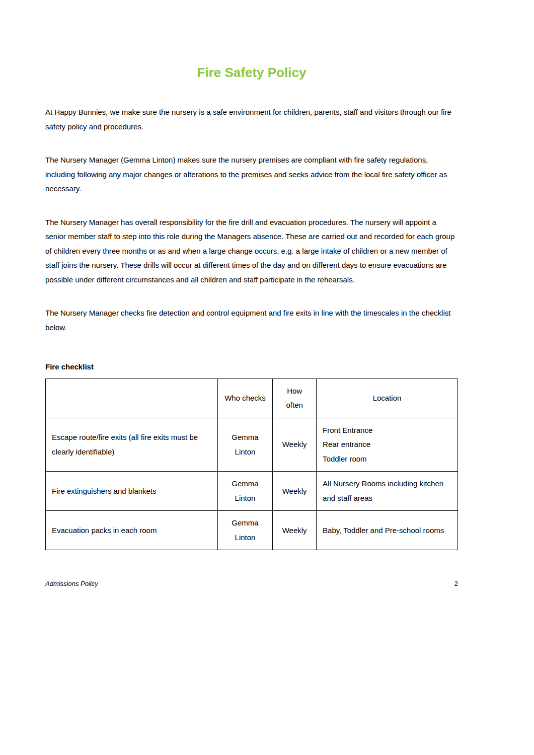Fire Safety Policy
At Happy Bunnies, we make sure the nursery is a safe environment for children, parents, staff and visitors through our fire safety policy and procedures.
The Nursery Manager (Gemma Linton) makes sure the nursery premises are compliant with fire safety regulations, including following any major changes or alterations to the premises and seeks advice from the local fire safety officer as necessary.
The Nursery Manager has overall responsibility for the fire drill and evacuation procedures. The nursery will appoint a senior member staff to step into this role during the Managers absence. These are carried out and recorded for each group of children every three months or as and when a large change occurs, e.g. a large intake of children or a new member of staff joins the nursery. These drills will occur at different times of the day and on different days to ensure evacuations are possible under different circumstances and all children and staff participate in the rehearsals.
The Nursery Manager checks fire detection and control equipment and fire exits in line with the timescales in the checklist below.
Fire checklist
| | Who checks | How often | Location |
| --- | --- | --- | --- |
| Escape route/fire exits (all fire exits must be clearly identifiable) | Gemma Linton | Weekly | Front Entrance Rear entrance Toddler room |
| Fire extinguishers and blankets | Gemma Linton | Weekly | All Nursery Rooms including kitchen and staff areas |
| Evacuation packs in each room | Gemma Linton | Weekly | Baby, Toddler and Pre-school rooms |
Admissions Policy 2